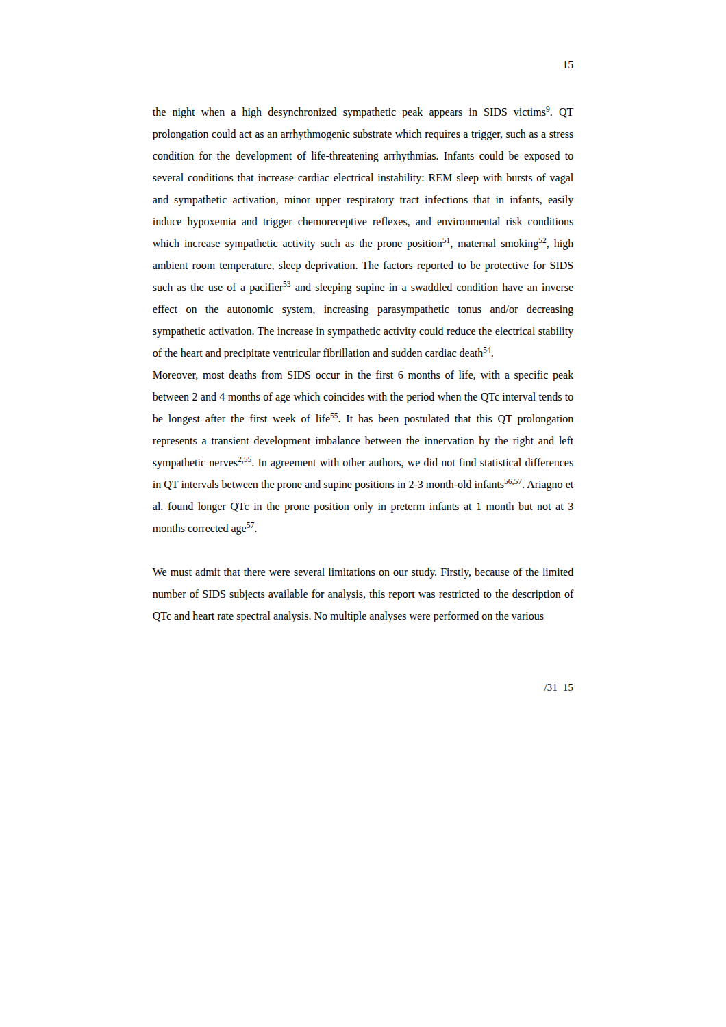15
the night when a high desynchronized sympathetic peak appears in SIDS victims9. QT prolongation could act as an arrhythmogenic substrate which requires a trigger, such as a stress condition for the development of life-threatening arrhythmias. Infants could be exposed to several conditions that increase cardiac electrical instability: REM sleep with bursts of vagal and sympathetic activation, minor upper respiratory tract infections that in infants, easily induce hypoxemia and trigger chemoreceptive reflexes, and environmental risk conditions which increase sympathetic activity such as the prone position51, maternal smoking52, high ambient room temperature, sleep deprivation. The factors reported to be protective for SIDS such as the use of a pacifier53 and sleeping supine in a swaddled condition have an inverse effect on the autonomic system, increasing parasympathetic tonus and/or decreasing sympathetic activation. The increase in sympathetic activity could reduce the electrical stability of the heart and precipitate ventricular fibrillation and sudden cardiac death54.
Moreover, most deaths from SIDS occur in the first 6 months of life, with a specific peak between 2 and 4 months of age which coincides with the period when the QTc interval tends to be longest after the first week of life55. It has been postulated that this QT prolongation represents a transient development imbalance between the innervation by the right and left sympathetic nerves2,55. In agreement with other authors, we did not find statistical differences in QT intervals between the prone and supine positions in 2-3 month-old infants56,57. Ariagno et al. found longer QTc in the prone position only in preterm infants at 1 month but not at 3 months corrected age57.
We must admit that there were several limitations on our study. Firstly, because of the limited number of SIDS subjects available for analysis, this report was restricted to the description of QTc and heart rate spectral analysis. No multiple analyses were performed on the various
/31 15